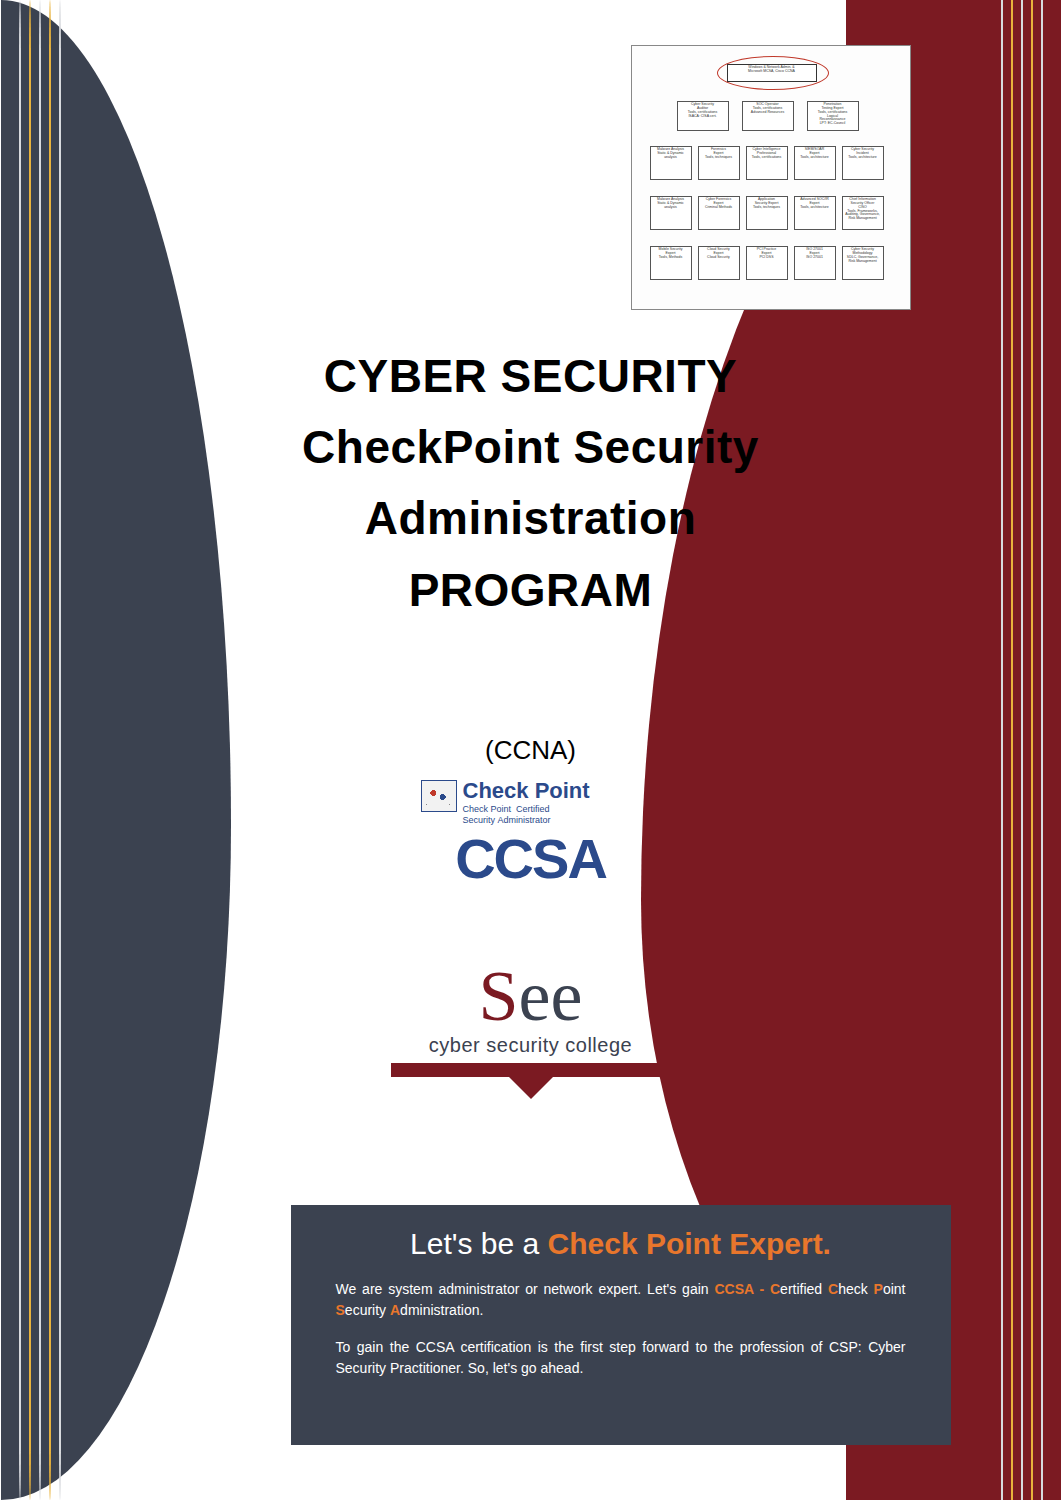Windows & Network Admin. &
Microsoft MCSA, Cisco CCNA
Cyber Security
Auditor
Tools, certifications
ISACA: CISA cert.
SOC Operator
Tools, certifications
Advanced Resources
Penetration
Testing Expert
Tools, certifications
Logical
Reconnaissance
LPT: EC-Council
Malware Analysis
Static & Dynamic
analysis
Forensics
Expert
Tools, techniques
Cyber Intelligence
Professional
Tools, certifications
SIEM/SOAR
Expert
Tools, architecture
Cyber Security
Incident
Tools, architecture
Malware Analysis
Static & Dynamic
analysis
Cyber Forensics
Expert
Criminal Methods
Application
Security Expert
Tools, techniques
Advanced SOC/IR
Expert
Tools, architecture
Chief Information
Security Officer
CISO
Tools, Frameworks,
Auditing, Governance,
Risk Management
Mobile Security
Expert
Tools, Methods
Cloud Security
Expert
Cloud Security
PCI Practice
Expert
PCI DSS
ISO 27001
Expert
ISO 27001
Cyber Security
Methodology
SDLC, Governance,
Risk Management
CYBER SECURITY CheckPoint Security Administration PROGRAM
(CCNA)
Check Point
Check Point Certified
Security Administrator
CCSA
See
cyber security college
Let's be a Check Point Expert.
We are system administrator or network expert. Let's gain CCSA - Certified Check Point Security Administration.
To gain the CCSA certification is the first step forward to the profession of CSP: Cyber Security Practitioner. So, let's go ahead.